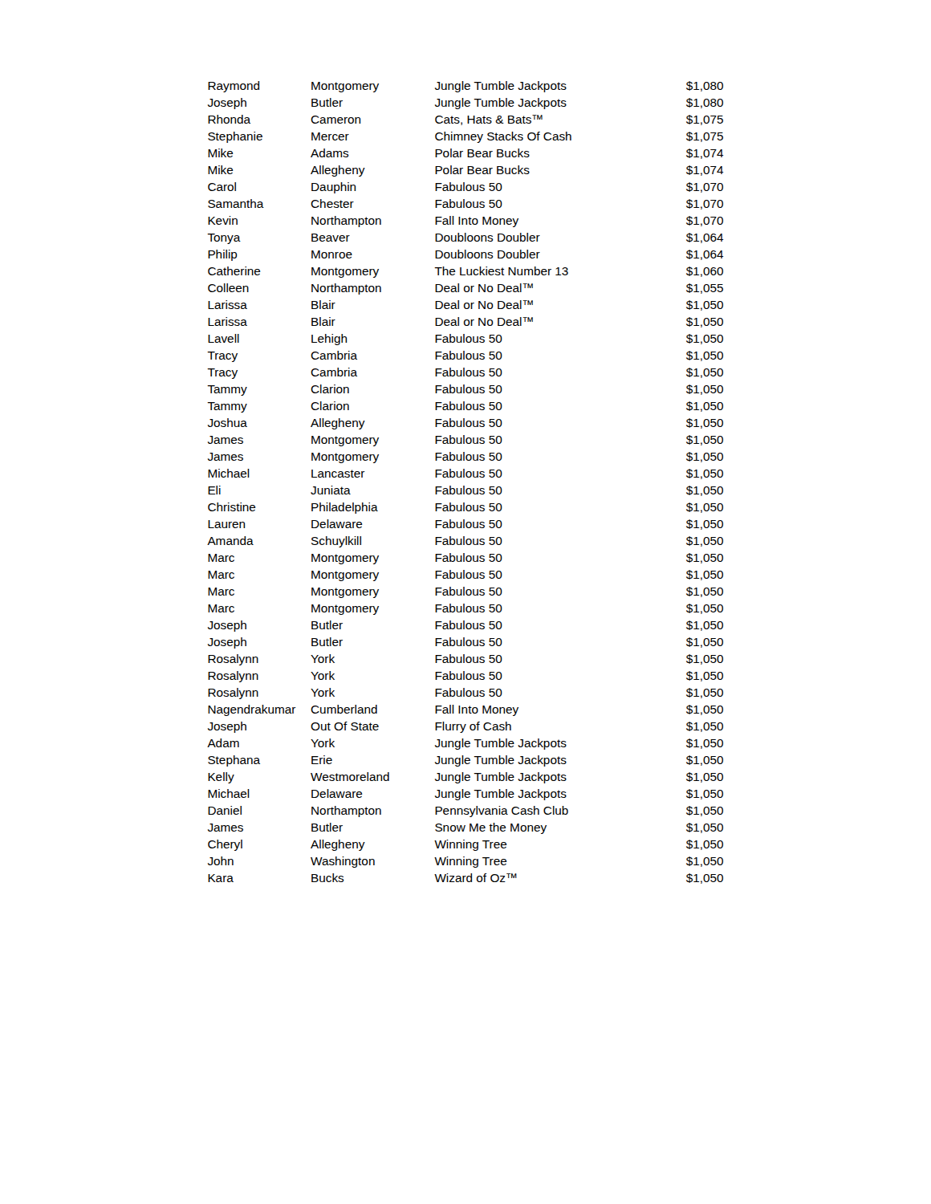| Raymond | Montgomery | Jungle Tumble Jackpots | $1,080 |
| Joseph | Butler | Jungle Tumble Jackpots | $1,080 |
| Rhonda | Cameron | Cats, Hats & Bats™ | $1,075 |
| Stephanie | Mercer | Chimney Stacks Of Cash | $1,075 |
| Mike | Adams | Polar Bear Bucks | $1,074 |
| Mike | Allegheny | Polar Bear Bucks | $1,074 |
| Carol | Dauphin | Fabulous 50 | $1,070 |
| Samantha | Chester | Fabulous 50 | $1,070 |
| Kevin | Northampton | Fall Into Money | $1,070 |
| Tonya | Beaver | Doubloons Doubler | $1,064 |
| Philip | Monroe | Doubloons Doubler | $1,064 |
| Catherine | Montgomery | The Luckiest Number 13 | $1,060 |
| Colleen | Northampton | Deal or No Deal™ | $1,055 |
| Larissa | Blair | Deal or No Deal™ | $1,050 |
| Larissa | Blair | Deal or No Deal™ | $1,050 |
| Lavell | Lehigh | Fabulous 50 | $1,050 |
| Tracy | Cambria | Fabulous 50 | $1,050 |
| Tracy | Cambria | Fabulous 50 | $1,050 |
| Tammy | Clarion | Fabulous 50 | $1,050 |
| Tammy | Clarion | Fabulous 50 | $1,050 |
| Joshua | Allegheny | Fabulous 50 | $1,050 |
| James | Montgomery | Fabulous 50 | $1,050 |
| James | Montgomery | Fabulous 50 | $1,050 |
| Michael | Lancaster | Fabulous 50 | $1,050 |
| Eli | Juniata | Fabulous 50 | $1,050 |
| Christine | Philadelphia | Fabulous 50 | $1,050 |
| Lauren | Delaware | Fabulous 50 | $1,050 |
| Amanda | Schuylkill | Fabulous 50 | $1,050 |
| Marc | Montgomery | Fabulous 50 | $1,050 |
| Marc | Montgomery | Fabulous 50 | $1,050 |
| Marc | Montgomery | Fabulous 50 | $1,050 |
| Marc | Montgomery | Fabulous 50 | $1,050 |
| Joseph | Butler | Fabulous 50 | $1,050 |
| Joseph | Butler | Fabulous 50 | $1,050 |
| Rosalynn | York | Fabulous 50 | $1,050 |
| Rosalynn | York | Fabulous 50 | $1,050 |
| Rosalynn | York | Fabulous 50 | $1,050 |
| Nagendrakumar | Cumberland | Fall Into Money | $1,050 |
| Joseph | Out Of State | Flurry of Cash | $1,050 |
| Adam | York | Jungle Tumble Jackpots | $1,050 |
| Stephana | Erie | Jungle Tumble Jackpots | $1,050 |
| Kelly | Westmoreland | Jungle Tumble Jackpots | $1,050 |
| Michael | Delaware | Jungle Tumble Jackpots | $1,050 |
| Daniel | Northampton | Pennsylvania Cash Club | $1,050 |
| James | Butler | Snow Me the Money | $1,050 |
| Cheryl | Allegheny | Winning Tree | $1,050 |
| John | Washington | Winning Tree | $1,050 |
| Kara | Bucks | Wizard of Oz™ | $1,050 |